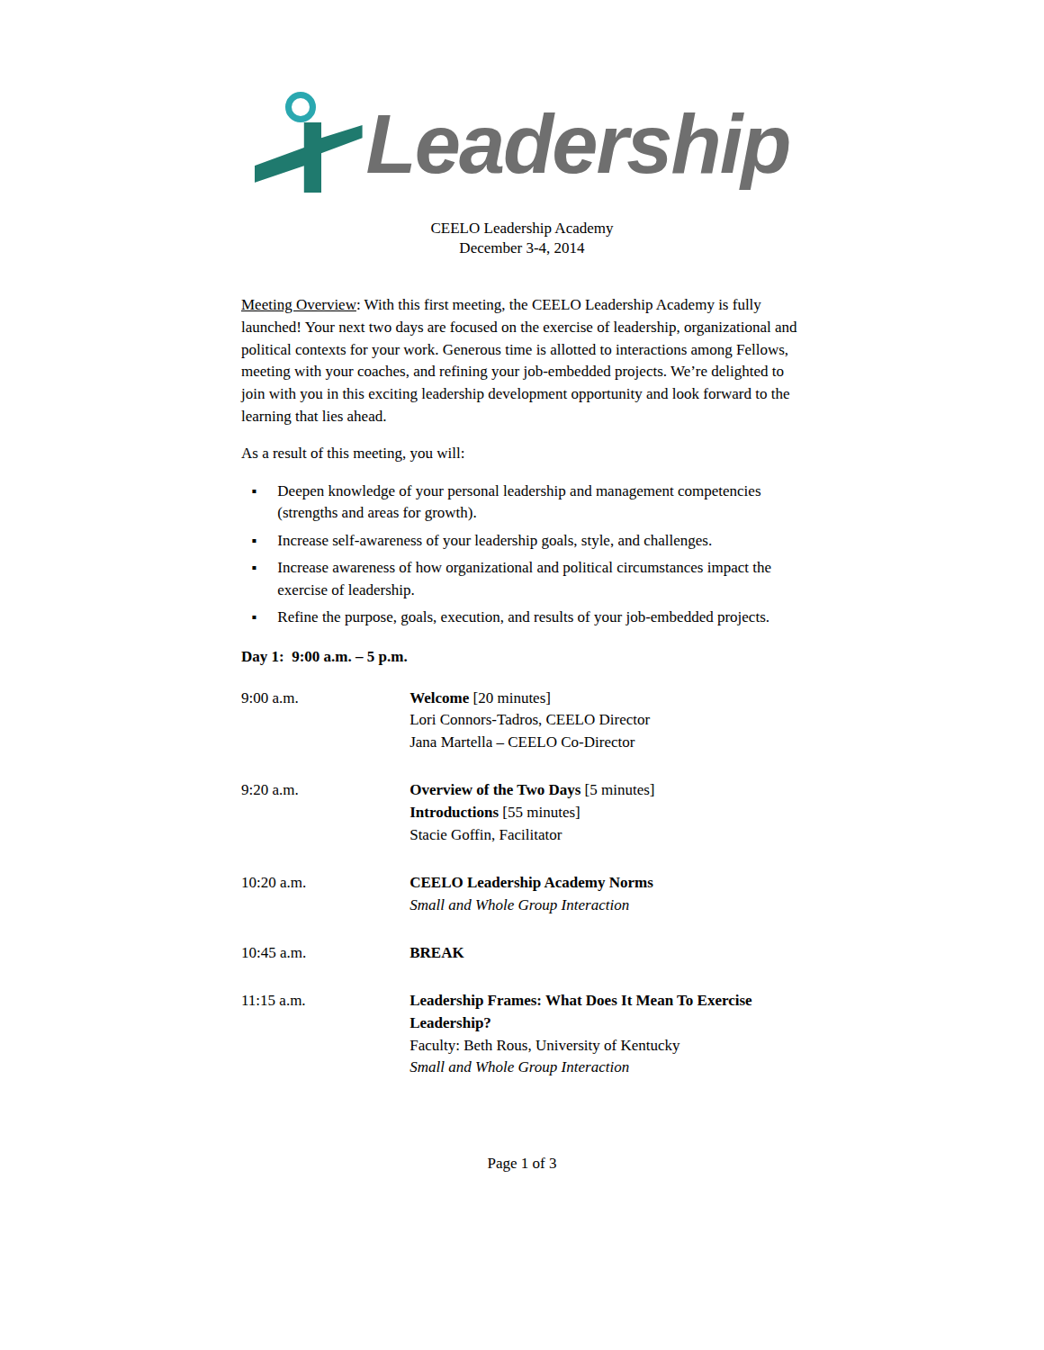Leadership
CEELO Leadership Academy
December 3-4, 2014
Meeting Overview: With this first meeting, the CEELO Leadership Academy is fully launched! Your next two days are focused on the exercise of leadership, organizational and political contexts for your work. Generous time is allotted to interactions among Fellows, meeting with your coaches, and refining your job-embedded projects. We’re delighted to join with you in this exciting leadership development opportunity and look forward to the learning that lies ahead.
As a result of this meeting, you will:
Deepen knowledge of your personal leadership and management competencies (strengths and areas for growth).
Increase self-awareness of your leadership goals, style, and challenges.
Increase awareness of how organizational and political circumstances impact the exercise of leadership.
Refine the purpose, goals, execution, and results of your job-embedded projects.
Day 1: 9:00 a.m. – 5 p.m.
| 9:00 a.m. | Welcome [20 minutes] Lori Connors-Tadros, CEELO Director Jana Martella – CEELO Co-Director |
| 9:20 a.m. | Overview of the Two Days [5 minutes] Introductions [55 minutes] Stacie Goffin, Facilitator |
| 10:20 a.m. | CEELO Leadership Academy Norms Small and Whole Group Interaction |
| 10:45 a.m. | BREAK |
| 11:15 a.m. | Leadership Frames: What Does It Mean To Exercise Leadership? Faculty: Beth Rous, University of Kentucky Small and Whole Group Interaction |
Page 1 of 3